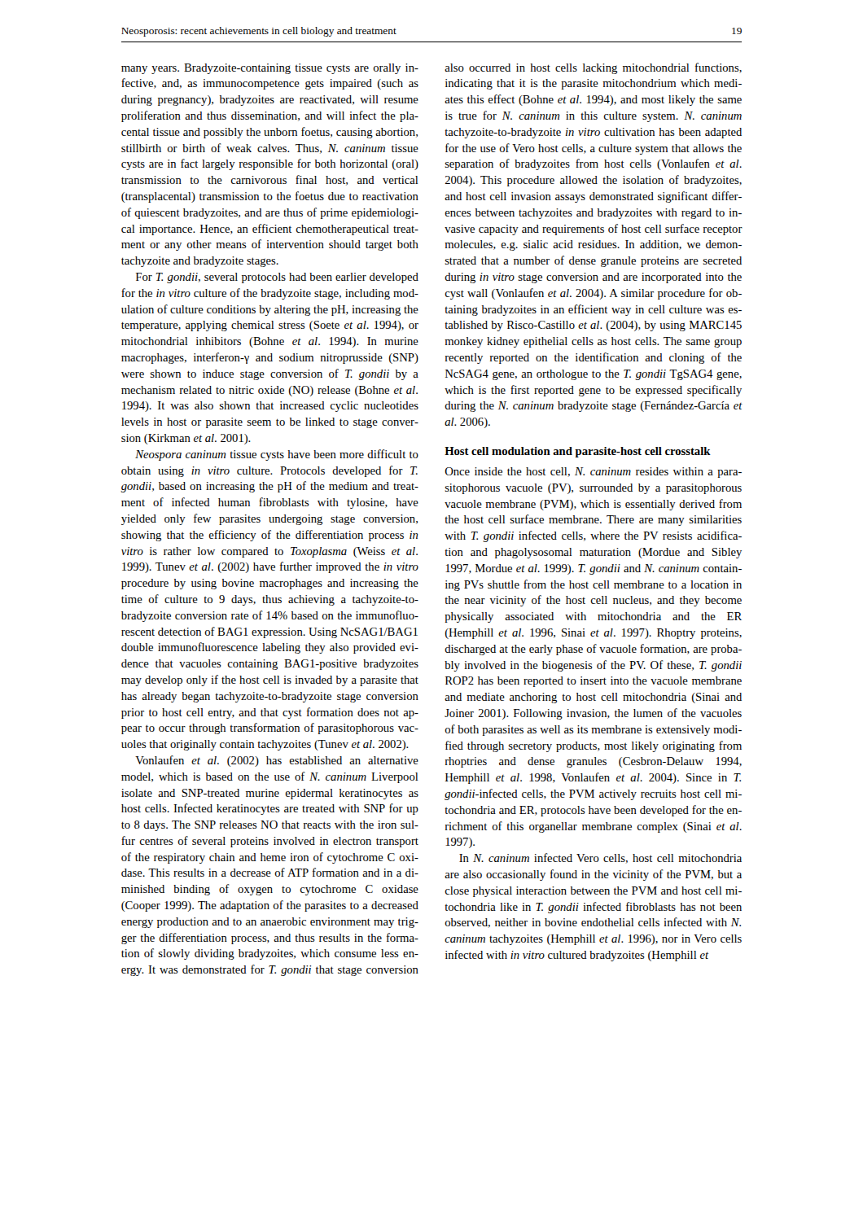Neosporosis: recent achievements in cell biology and treatment 19
many years. Bradyzoite-containing tissue cysts are orally infective, and, as immunocompetence gets impaired (such as during pregnancy), bradyzoites are reactivated, will resume proliferation and thus dissemination, and will infect the placental tissue and possibly the unborn foetus, causing abortion, stillbirth or birth of weak calves. Thus, N. caninum tissue cysts are in fact largely responsible for both horizontal (oral) transmission to the carnivorous final host, and vertical (transplacental) transmission to the foetus due to reactivation of quiescent bradyzoites, and are thus of prime epidemiological importance. Hence, an efficient chemotherapeutical treatment or any other means of intervention should target both tachyzoite and bradyzoite stages.
For T. gondii, several protocols had been earlier developed for the in vitro culture of the bradyzoite stage, including modulation of culture conditions by altering the pH, increasing the temperature, applying chemical stress (Soete et al. 1994), or mitochondrial inhibitors (Bohne et al. 1994). In murine macrophages, interferon-γ and sodium nitroprusside (SNP) were shown to induce stage conversion of T. gondii by a mechanism related to nitric oxide (NO) release (Bohne et al. 1994). It was also shown that increased cyclic nucleotides levels in host or parasite seem to be linked to stage conversion (Kirkman et al. 2001).
Neospora caninum tissue cysts have been more difficult to obtain using in vitro culture. Protocols developed for T. gondii, based on increasing the pH of the medium and treatment of infected human fibroblasts with tylosine, have yielded only few parasites undergoing stage conversion, showing that the efficiency of the differentiation process in vitro is rather low compared to Toxoplasma (Weiss et al. 1999). Tunev et al. (2002) have further improved the in vitro procedure by using bovine macrophages and increasing the time of culture to 9 days, thus achieving a tachyzoite-to-bradyzoite conversion rate of 14% based on the immunofluorescent detection of BAG1 expression. Using NcSAG1/BAG1 double immunofluorescence labeling they also provided evidence that vacuoles containing BAG1-positive bradyzoites may develop only if the host cell is invaded by a parasite that has already began tachyzoite-to-bradyzoite stage conversion prior to host cell entry, and that cyst formation does not appear to occur through transformation of parasitophorous vacuoles that originally contain tachyzoites (Tunev et al. 2002).
Vonlaufen et al. (2002) has established an alternative model, which is based on the use of N. caninum Liverpool isolate and SNP-treated murine epidermal keratinocytes as host cells. Infected keratinocytes are treated with SNP for up to 8 days. The SNP releases NO that reacts with the iron sulfur centres of several proteins involved in electron transport of the respiratory chain and heme iron of cytochrome C oxidase. This results in a decrease of ATP formation and in a diminished binding of oxygen to cytochrome C oxidase (Cooper 1999). The adaptation of the parasites to a decreased energy production and to an anaerobic environment may trigger the differentiation process, and thus results in the formation of slowly dividing bradyzoites, which consume less energy. It was demonstrated for T. gondii that stage conversion also occurred in host cells lacking mitochondrial functions, indicating that it is the parasite mitochondrium which mediates this effect (Bohne et al. 1994), and most likely the same is true for N. caninum in this culture system. N. caninum tachyzoite-to-bradyzoite in vitro cultivation has been adapted for the use of Vero host cells, a culture system that allows the separation of bradyzoites from host cells (Vonlaufen et al. 2004). This procedure allowed the isolation of bradyzoites, and host cell invasion assays demonstrated significant differences between tachyzoites and bradyzoites with regard to invasive capacity and requirements of host cell surface receptor molecules, e.g. sialic acid residues. In addition, we demonstrated that a number of dense granule proteins are secreted during in vitro stage conversion and are incorporated into the cyst wall (Vonlaufen et al. 2004). A similar procedure for obtaining bradyzoites in an efficient way in cell culture was established by Risco-Castillo et al. (2004), by using MARC145 monkey kidney epithelial cells as host cells. The same group recently reported on the identification and cloning of the NcSAG4 gene, an orthologue to the T. gondii TgSAG4 gene, which is the first reported gene to be expressed specifically during the N. caninum bradyzoite stage (Fernández-García et al. 2006).
Host cell modulation and parasite-host cell crosstalk
Once inside the host cell, N. caninum resides within a parasitophorous vacuole (PV), surrounded by a parasitophorous vacuole membrane (PVM), which is essentially derived from the host cell surface membrane. There are many similarities with T. gondii infected cells, where the PV resists acidification and phagolysosomal maturation (Mordue and Sibley 1997, Mordue et al. 1999). T. gondii and N. caninum containing PVs shuttle from the host cell membrane to a location in the near vicinity of the host cell nucleus, and they become physically associated with mitochondria and the ER (Hemphill et al. 1996, Sinai et al. 1997). Rhoptry proteins, discharged at the early phase of vacuole formation, are probably involved in the biogenesis of the PV. Of these, T. gondii ROP2 has been reported to insert into the vacuole membrane and mediate anchoring to host cell mitochondria (Sinai and Joiner 2001). Following invasion, the lumen of the vacuoles of both parasites as well as its membrane is extensively modified through secretory products, most likely originating from rhoptries and dense granules (Cesbron-Delauw 1994, Hemphill et al. 1998, Vonlaufen et al. 2004). Since in T. gondii-infected cells, the PVM actively recruits host cell mitochondria and ER, protocols have been developed for the enrichment of this organellar membrane complex (Sinai et al. 1997).
In N. caninum infected Vero cells, host cell mitochondria are also occasionally found in the vicinity of the PVM, but a close physical interaction between the PVM and host cell mitochondria like in T. gondii infected fibroblasts has not been observed, neither in bovine endothelial cells infected with N. caninum tachyzoites (Hemphill et al. 1996), nor in Vero cells infected with in vitro cultured bradyzoites (Hemphill et